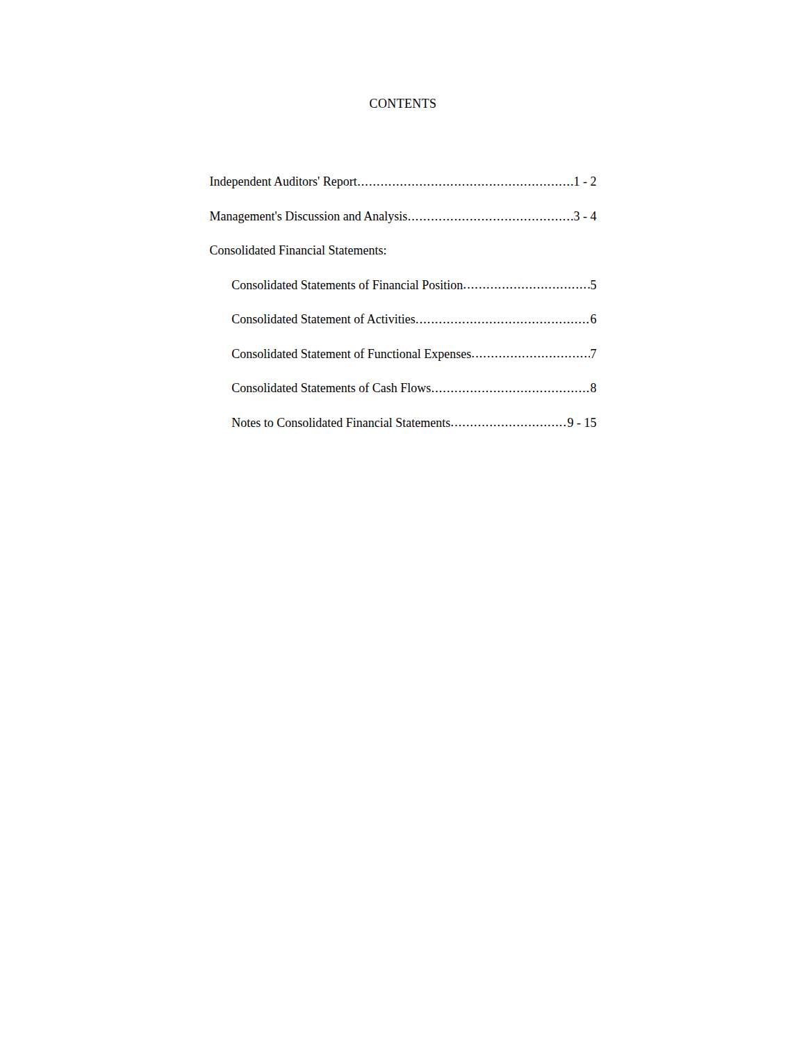CONTENTS
Independent Auditors' Report .................................................................................................. 1 - 2
Management's Discussion and Analysis .................................................................................................. 3 - 4
Consolidated Financial Statements:
Consolidated Statements of Financial Position .................................................................................................. 5
Consolidated Statement of Activities .................................................................................................. 6
Consolidated Statement of Functional Expenses .................................................................................................. 7
Consolidated Statements of Cash Flows .................................................................................................. 8
Notes to Consolidated Financial Statements .................................................................................................. 9 - 15